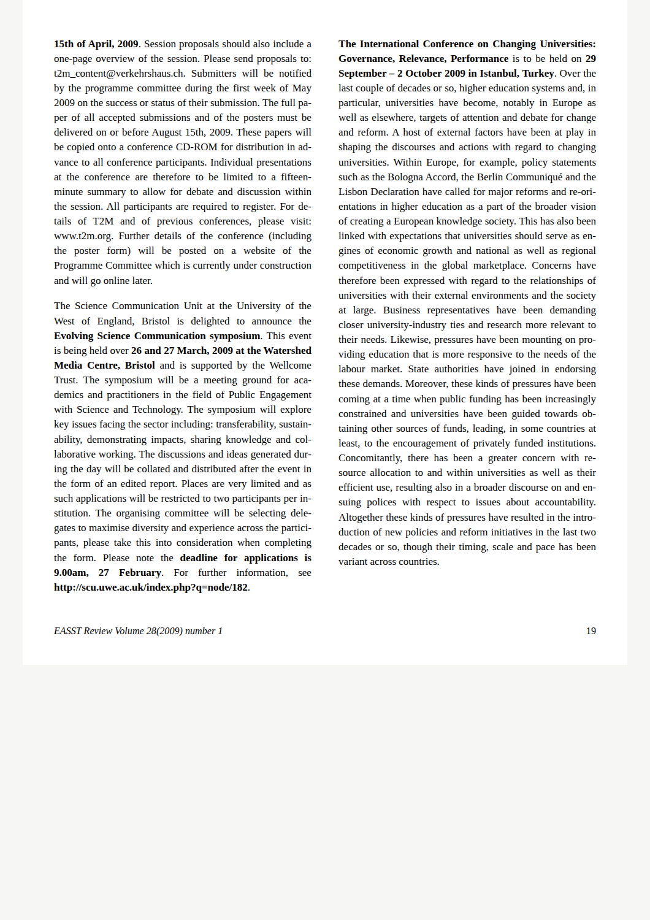15th of April, 2009. Session proposals should also include a one-page overview of the session. Please send proposals to: t2m_content@verkehrshaus.ch. Submitters will be notified by the programme committee during the first week of May 2009 on the success or status of their submission. The full paper of all accepted submissions and of the posters must be delivered on or before August 15th, 2009. These papers will be copied onto a conference CD-ROM for distribution in advance to all conference participants. Individual presentations at the conference are therefore to be limited to a fifteen-minute summary to allow for debate and discussion within the session. All participants are required to register. For details of T2M and of previous conferences, please visit: www.t2m.org. Further details of the conference (including the poster form) will be posted on a website of the Programme Committee which is currently under construction and will go online later.
The Science Communication Unit at the University of the West of England, Bristol is delighted to announce the Evolving Science Communication symposium. This event is being held over 26 and 27 March, 2009 at the Watershed Media Centre, Bristol and is supported by the Wellcome Trust. The symposium will be a meeting ground for academics and practitioners in the field of Public Engagement with Science and Technology. The symposium will explore key issues facing the sector including: transferability, sustainability, demonstrating impacts, sharing knowledge and collaborative working. The discussions and ideas generated during the day will be collated and distributed after the event in the form of an edited report. Places are very limited and as such applications will be restricted to two participants per institution. The organising committee will be selecting delegates to maximise diversity and experience across the participants, please take this into consideration when completing the form. Please note the deadline for applications is 9.00am, 27 February. For further information, see http://scu.uwe.ac.uk/index.php?q=node/182.
The International Conference on Changing Universities: Governance, Relevance, Performance is to be held on 29 September – 2 October 2009 in Istanbul, Turkey. Over the last couple of decades or so, higher education systems and, in particular, universities have become, notably in Europe as well as elsewhere, targets of attention and debate for change and reform. A host of external factors have been at play in shaping the discourses and actions with regard to changing universities. Within Europe, for example, policy statements such as the Bologna Accord, the Berlin Communiqué and the Lisbon Declaration have called for major reforms and re-orientations in higher education as a part of the broader vision of creating a European knowledge society. This has also been linked with expectations that universities should serve as engines of economic growth and national as well as regional competitiveness in the global marketplace. Concerns have therefore been expressed with regard to the relationships of universities with their external environments and the society at large. Business representatives have been demanding closer university-industry ties and research more relevant to their needs. Likewise, pressures have been mounting on providing education that is more responsive to the needs of the labour market. State authorities have joined in endorsing these demands. Moreover, these kinds of pressures have been coming at a time when public funding has been increasingly constrained and universities have been guided towards obtaining other sources of funds, leading, in some countries at least, to the encouragement of privately funded institutions. Concomitantly, there has been a greater concern with resource allocation to and within universities as well as their efficient use, resulting also in a broader discourse on and ensuing polices with respect to issues about accountability. Altogether these kinds of pressures have resulted in the introduction of new policies and reform initiatives in the last two decades or so, though their timing, scale and pace has been variant across countries.
EASST Review Volume 28(2009) number 1 19